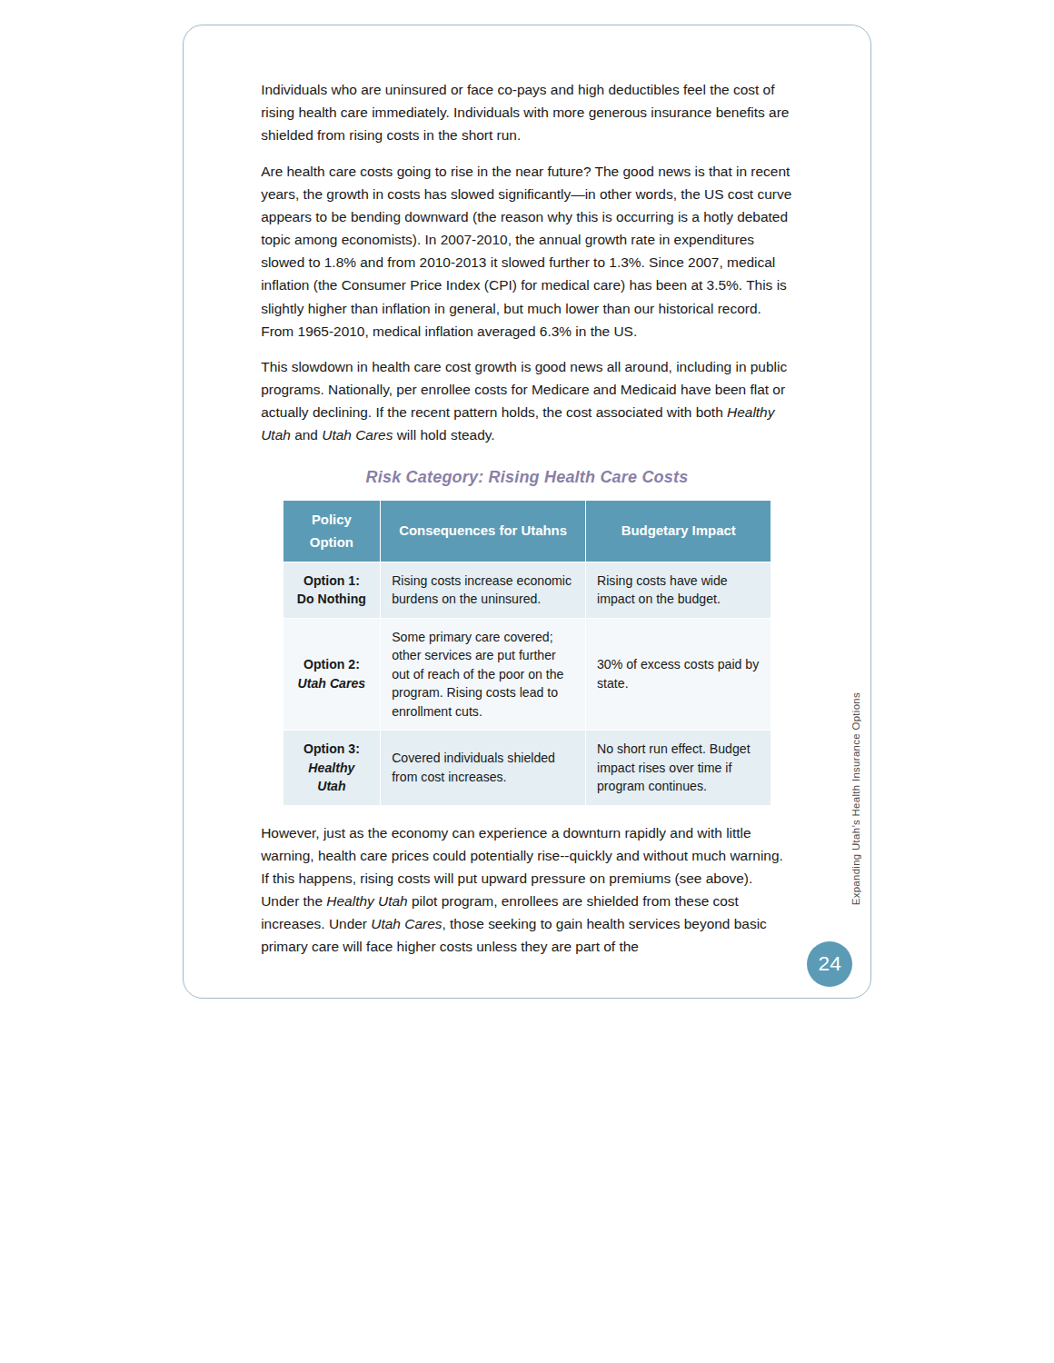Individuals who are uninsured or face co-pays and high deductibles feel the cost of rising health care immediately. Individuals with more generous insurance benefits are shielded from rising costs in the short run.
Are health care costs going to rise in the near future? The good news is that in recent years, the growth in costs has slowed significantly—in other words, the US cost curve appears to be bending downward (the reason why this is occurring is a hotly debated topic among economists). In 2007-2010, the annual growth rate in expenditures slowed to 1.8% and from 2010-2013 it slowed further to 1.3%. Since 2007, medical inflation (the Consumer Price Index (CPI) for medical care) has been at 3.5%. This is slightly higher than inflation in general, but much lower than our historical record. From 1965-2010, medical inflation averaged 6.3% in the US.
This slowdown in health care cost growth is good news all around, including in public programs. Nationally, per enrollee costs for Medicare and Medicaid have been flat or actually declining. If the recent pattern holds, the cost associated with both Healthy Utah and Utah Cares will hold steady.
Risk Category: Rising Health Care Costs
| Policy Option | Consequences for Utahns | Budgetary Impact |
| --- | --- | --- |
| Option 1: Do Nothing | Rising costs increase economic burdens on the uninsured. | Rising costs have wide impact on the budget. |
| Option 2: Utah Cares | Some primary care covered; other services are put further out of reach of the poor on the program. Rising costs lead to enrollment cuts. | 30% of excess costs paid by state. |
| Option 3: Healthy Utah | Covered individuals shielded from cost increases. | No short run effect. Budget impact rises over time if program continues. |
However, just as the economy can experience a downturn rapidly and with little warning, health care prices could potentially rise--quickly and without much warning. If this happens, rising costs will put upward pressure on premiums (see above). Under the Healthy Utah pilot program, enrollees are shielded from these cost increases. Under Utah Cares, those seeking to gain health services beyond basic primary care will face higher costs unless they are part of the
Expanding Utah’s Health Insurance Options
24